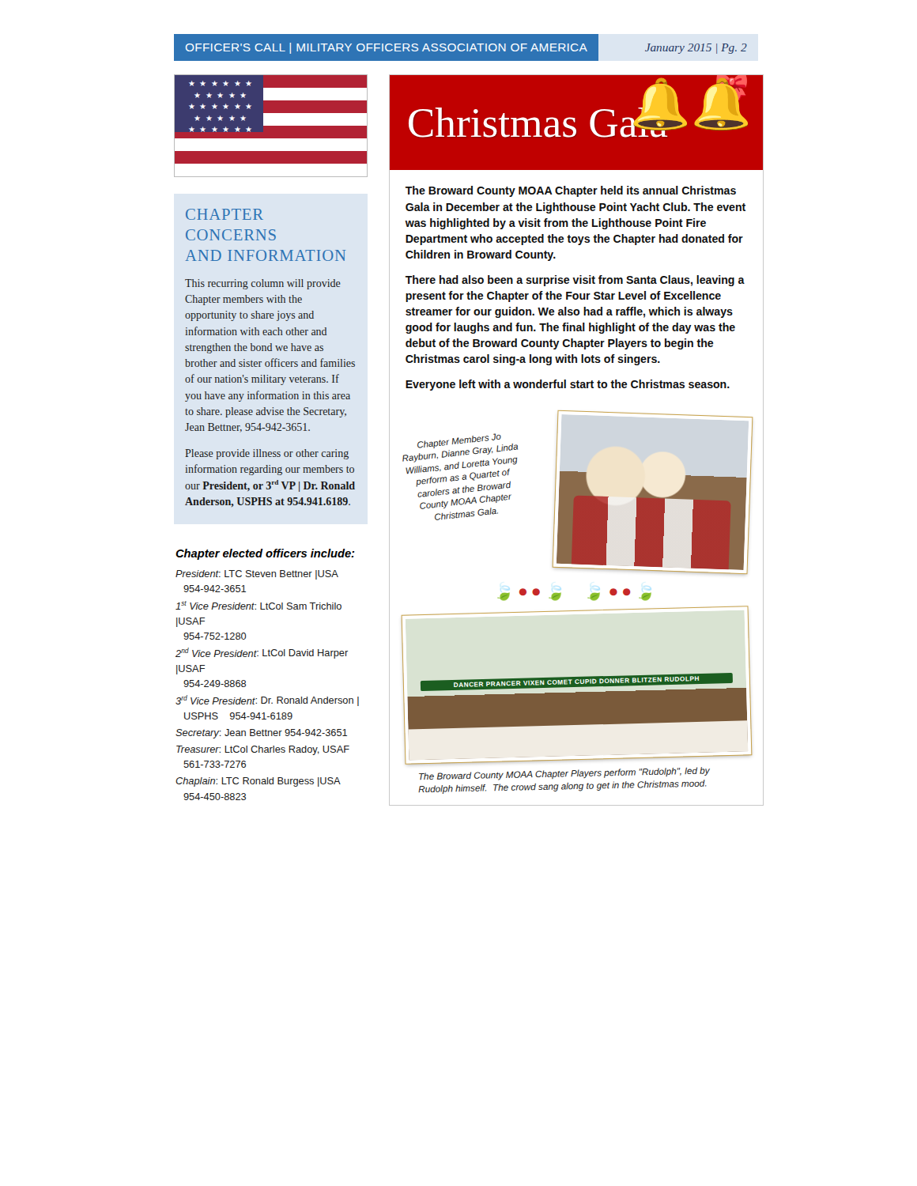OFFICER'S CALL | MILITARY OFFICERS ASSOCIATION OF AMERICA
January 2015 | Pg. 2
Chapter Concerns
and Information
This recurring column will provide Chapter members with the opportunity to share joys and information with each other and strengthen the bond we have as brother and sister officers and families of our nation's military veterans. If you have any information in this area to share. please advise the Secretary, Jean Bettner, 954-942-3651.
Please provide illness or other caring information regarding our members to our President, or 3rd VP | Dr. Ronald Anderson, USPHS at 954.941.6189.
Chapter elected officers include:
President: LTC Steven Bettner |USA954-942-3651
1st Vice President: LtCol Sam Trichilo |USAF954-752-1280
2nd Vice President: LtCol David Harper |USAF954-249-8868
3rd Vice President: Dr. Ronald Anderson |USPHS 954-941-6189
Secretary: Jean Bettner 954-942-3651
Treasurer: LtCol Charles Radoy, USAF561-733-7276
Chaplain: LTC Ronald Burgess |USA954-450-8823
Christmas Gala
🎀
🔔🔔
The Broward County MOAA Chapter held its annual Christmas Gala in December at the Lighthouse Point Yacht Club. The event was highlighted by a visit from the Lighthouse Point Fire Department who accepted the toys the Chapter had donated for Children in Broward County.
There had also been a surprise visit from Santa Claus, leaving a present for the Chapter of the Four Star Level of Excellence streamer for our guidon. We also had a raffle, which is always good for laughs and fun. The final highlight of the day was the debut of the Broward County Chapter Players to begin the Christmas carol sing-a long with lots of singers.
Everyone left with a wonderful start to the Christmas season.
Chapter Members Jo Rayburn, Dianne Gray, Linda Williams, and Loretta Young perform as a Quartet of carolers at the Broward County MOAA Chapter Christmas Gala.
🍃●●🍃 🍃●●🍃
The Broward County MOAA Chapter Players perform "Rudolph", led by Rudolph himself. The crowd sang along to get in the Christmas mood.